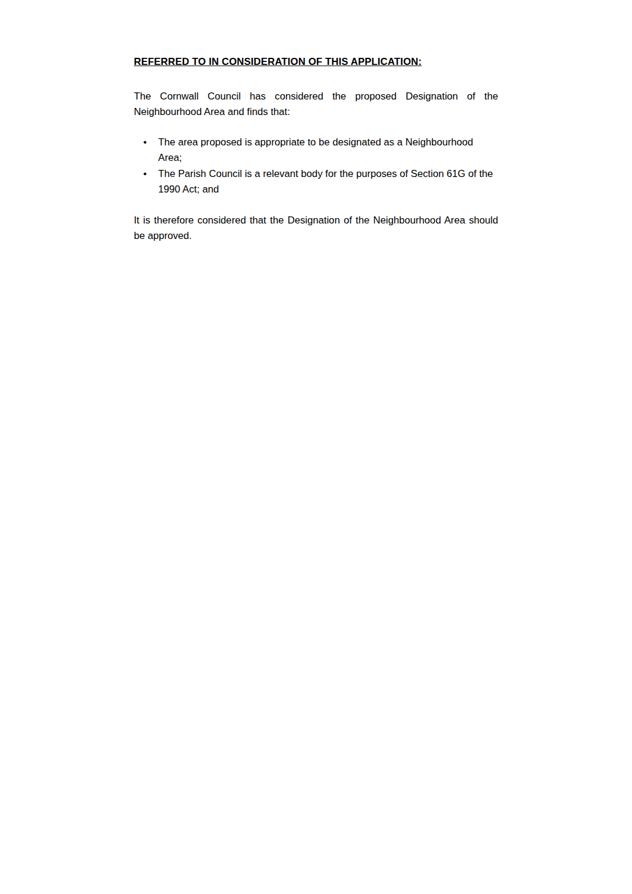REFERRED TO IN CONSIDERATION OF THIS APPLICATION:
The Cornwall Council has considered the proposed Designation of the Neighbourhood Area and finds that:
The area proposed is appropriate to be designated as a Neighbourhood Area;
The Parish Council is a relevant body for the purposes of Section 61G of the 1990 Act; and
It is therefore considered that the Designation of the Neighbourhood Area should be approved.